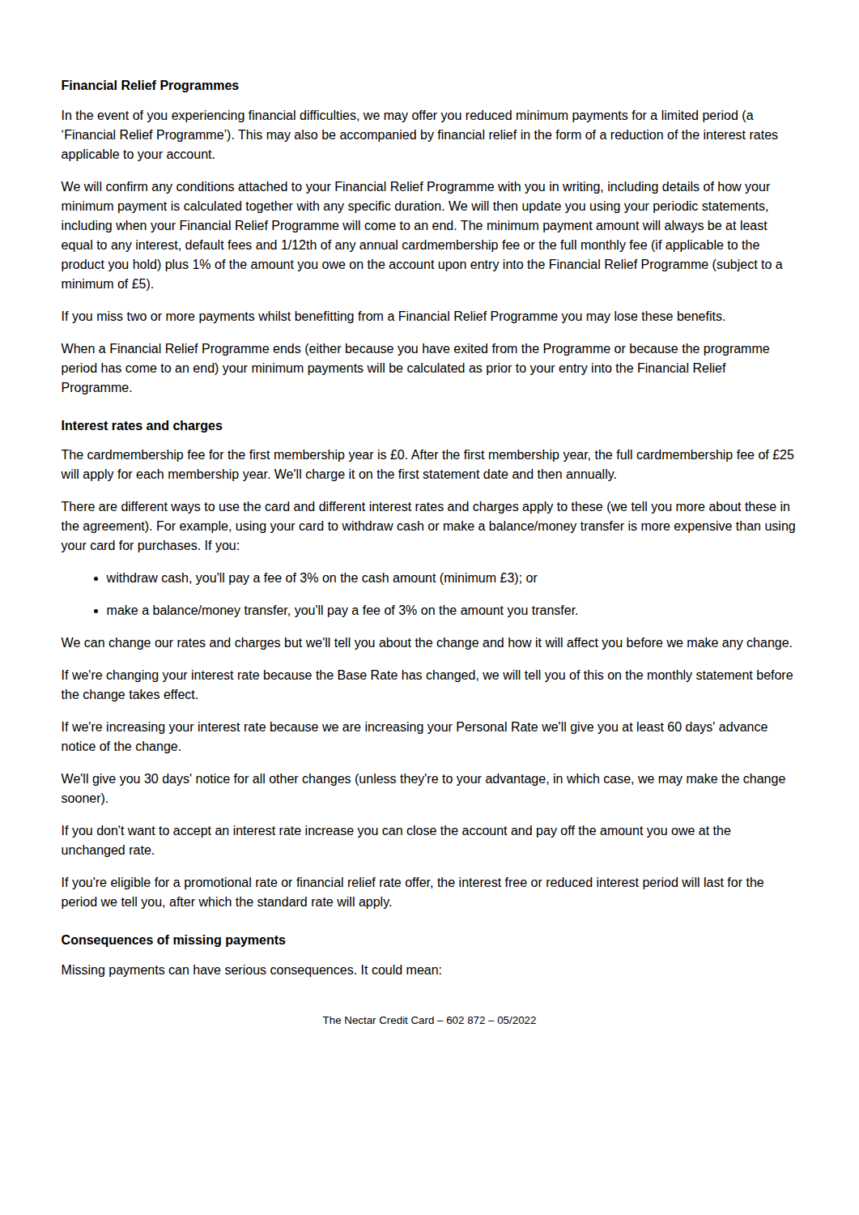Financial Relief Programmes
In the event of you experiencing financial difficulties, we may offer you reduced minimum payments for a limited period (a ‘Financial Relief Programme’). This may also be accompanied by financial relief in the form of a reduction of the interest rates applicable to your account.
We will confirm any conditions attached to your Financial Relief Programme with you in writing, including details of how your minimum payment is calculated together with any specific duration. We will then update you using your periodic statements, including when your Financial Relief Programme will come to an end. The minimum payment amount will always be at least equal to any interest, default fees and 1/12th of any annual cardmembership fee or the full monthly fee (if applicable to the product you hold) plus 1% of the amount you owe on the account upon entry into the Financial Relief Programme (subject to a minimum of £5).
If you miss two or more payments whilst benefitting from a Financial Relief Programme you may lose these benefits.
When a Financial Relief Programme ends (either because you have exited from the Programme or because the programme period has come to an end) your minimum payments will be calculated as prior to your entry into the Financial Relief Programme.
Interest rates and charges
The cardmembership fee for the first membership year is £0. After the first membership year, the full cardmembership fee of £25 will apply for each membership year. We'll charge it on the first statement date and then annually.
There are different ways to use the card and different interest rates and charges apply to these (we tell you more about these in the agreement). For example, using your card to withdraw cash or make a balance/money transfer is more expensive than using your card for purchases. If you:
withdraw cash, you'll pay a fee of 3% on the cash amount (minimum £3); or
make a balance/money transfer, you'll pay a fee of 3% on the amount you transfer.
We can change our rates and charges but we'll tell you about the change and how it will affect you before we make any change.
If we're changing your interest rate because the Base Rate has changed, we will tell you of this on the monthly statement before the change takes effect.
If we're increasing your interest rate because we are increasing your Personal Rate we'll give you at least 60 days' advance notice of the change.
We'll give you 30 days' notice for all other changes (unless they're to your advantage, in which case, we may make the change sooner).
If you don't want to accept an interest rate increase you can close the account and pay off the amount you owe at the unchanged rate.
If you're eligible for a promotional rate or financial relief rate offer, the interest free or reduced interest period will last for the period we tell you, after which the standard rate will apply.
Consequences of missing payments
Missing payments can have serious consequences. It could mean:
The Nectar Credit Card – 602 872 – 05/2022